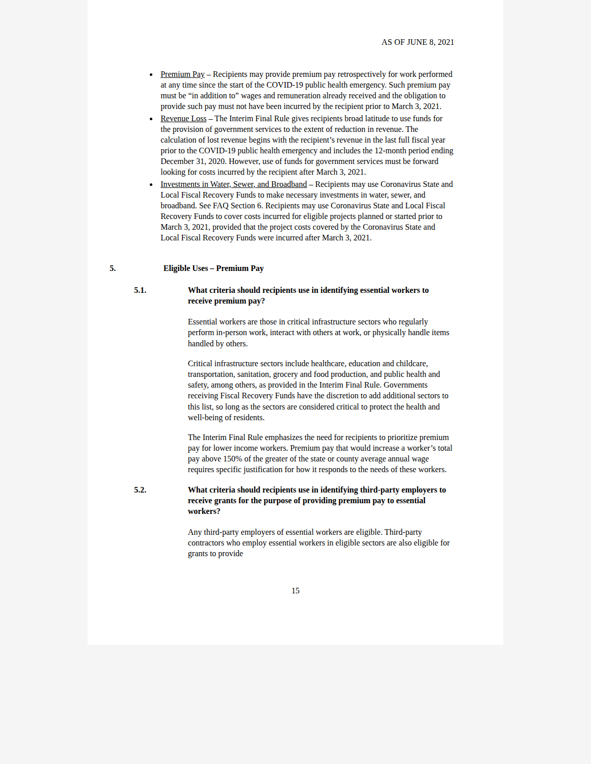AS OF JUNE 8, 2021
Premium Pay – Recipients may provide premium pay retrospectively for work performed at any time since the start of the COVID-19 public health emergency. Such premium pay must be “in addition to” wages and remuneration already received and the obligation to provide such pay must not have been incurred by the recipient prior to March 3, 2021.
Revenue Loss – The Interim Final Rule gives recipients broad latitude to use funds for the provision of government services to the extent of reduction in revenue. The calculation of lost revenue begins with the recipient’s revenue in the last full fiscal year prior to the COVID-19 public health emergency and includes the 12-month period ending December 31, 2020. However, use of funds for government services must be forward looking for costs incurred by the recipient after March 3, 2021.
Investments in Water, Sewer, and Broadband – Recipients may use Coronavirus State and Local Fiscal Recovery Funds to make necessary investments in water, sewer, and broadband. See FAQ Section 6. Recipients may use Coronavirus State and Local Fiscal Recovery Funds to cover costs incurred for eligible projects planned or started prior to March 3, 2021, provided that the project costs covered by the Coronavirus State and Local Fiscal Recovery Funds were incurred after March 3, 2021.
5. Eligible Uses – Premium Pay
5.1. What criteria should recipients use in identifying essential workers to receive premium pay?
Essential workers are those in critical infrastructure sectors who regularly perform in-person work, interact with others at work, or physically handle items handled by others.
Critical infrastructure sectors include healthcare, education and childcare, transportation, sanitation, grocery and food production, and public health and safety, among others, as provided in the Interim Final Rule. Governments receiving Fiscal Recovery Funds have the discretion to add additional sectors to this list, so long as the sectors are considered critical to protect the health and well-being of residents.
The Interim Final Rule emphasizes the need for recipients to prioritize premium pay for lower income workers. Premium pay that would increase a worker’s total pay above 150% of the greater of the state or county average annual wage requires specific justification for how it responds to the needs of these workers.
5.2. What criteria should recipients use in identifying third-party employers to receive grants for the purpose of providing premium pay to essential workers?
Any third-party employers of essential workers are eligible. Third-party contractors who employ essential workers in eligible sectors are also eligible for grants to provide
15